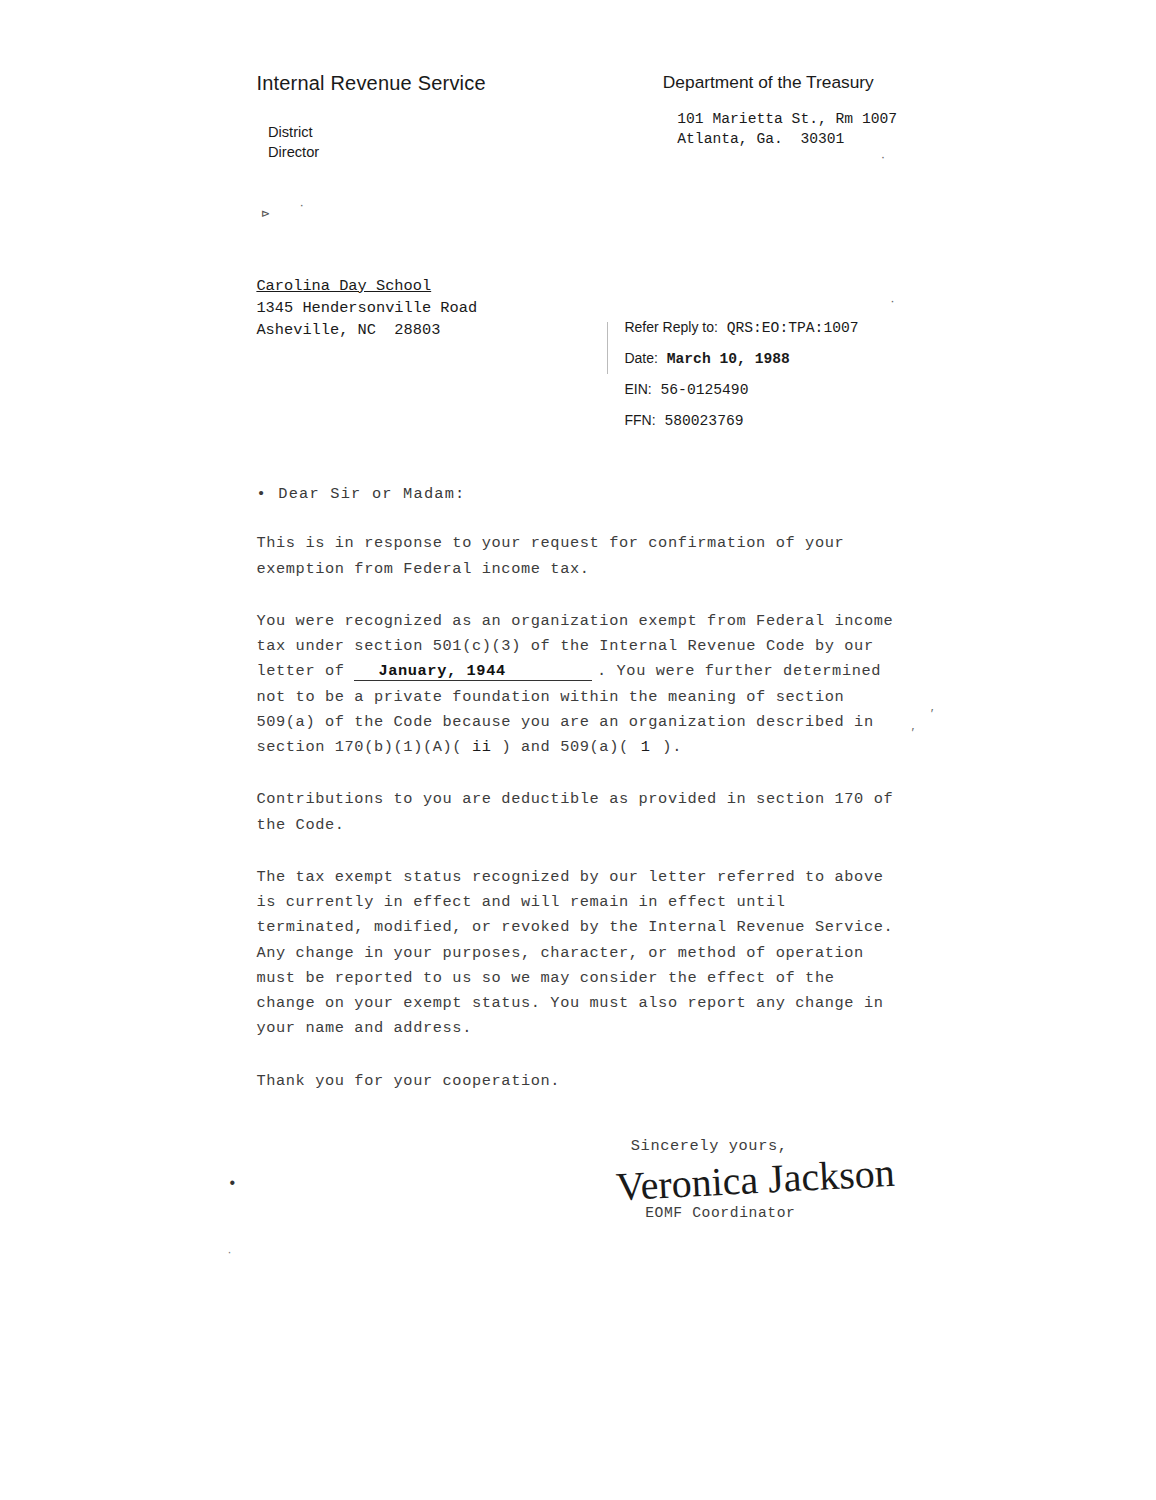Internal Revenue Service
District
Director
Department of the Treasury
101 Marietta St., Rm 1007
Atlanta, Ga. 30301
⊳
Carolina Day School
1345 Hendersonville Road
Asheville, NC 28803
Refer Reply to: QRS:EO:TPA:1007
Date: March 10, 1988
EIN: 56-0125490
FFN: 580023769
•Dear Sir or Madam:
This is in response to your request for confirmation of your exemption from Federal income tax.
You were recognized as an organization exempt from Federal income tax under section 501(c)(3) of the Internal Revenue Code by our letter of January, 1944. You were further determined not to be a private foundation within the meaning of section 509(a) of the Code because you are an organization described in section 170(b)(1)(A)( ii ) and 509(a)(1).
Contributions to you are deductible as provided in section 170 of the Code.
The tax exempt status recognized by our letter referred to above is currently in effect and will remain in effect until terminated, modified, or revoked by the Internal Revenue Service. Any change in your purposes, character, or method of operation must be reported to us so we may consider the effect of the change on your exempt status. You must also report any change in your name and address.
Thank you for your cooperation.
Sincerely yours,
Veronica Jackson
EOMF Coordinator
·
·
·
′
′
•
·